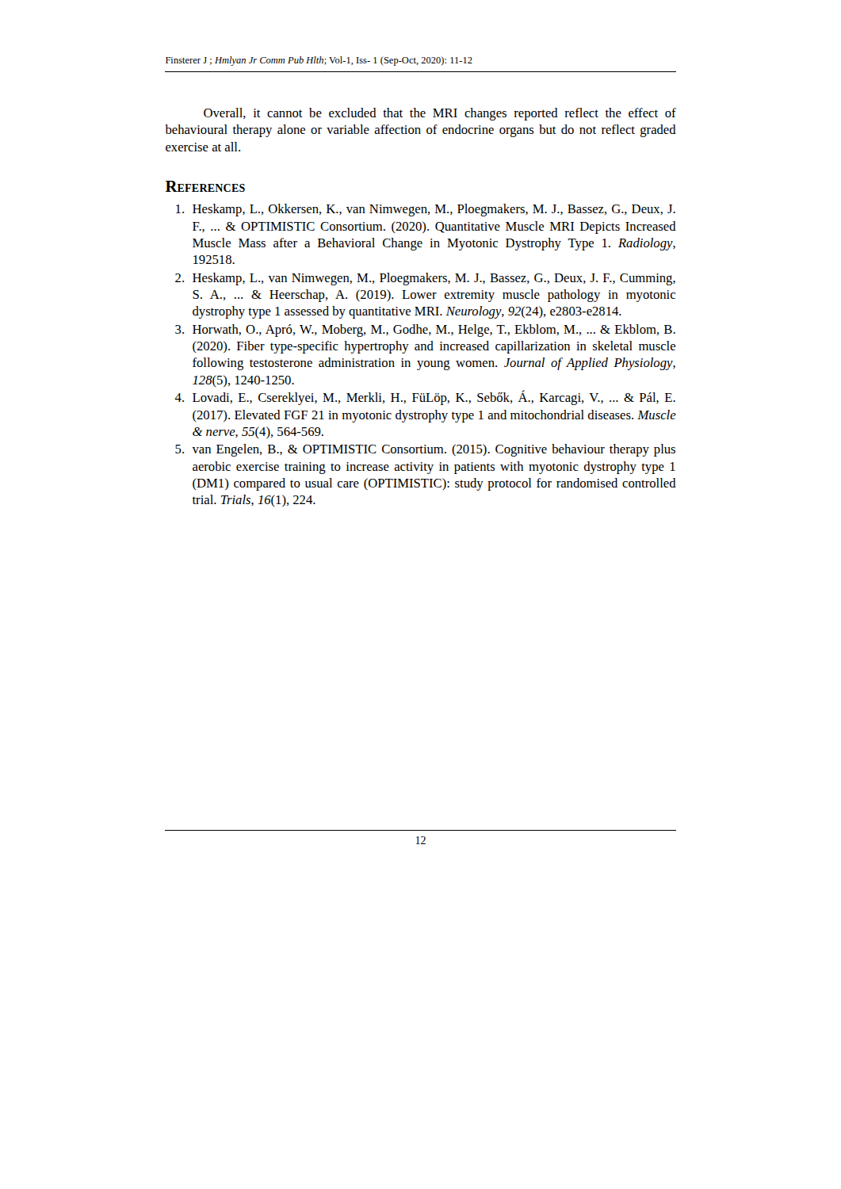Finsterer J ; Hmlyan Jr Comm Pub Hlth; Vol-1, Iss- 1 (Sep-Oct, 2020): 11-12
Overall, it cannot be excluded that the MRI changes reported reflect the effect of behavioural therapy alone or variable affection of endocrine organs but do not reflect graded exercise at all.
References
Heskamp, L., Okkersen, K., van Nimwegen, M., Ploegmakers, M. J., Bassez, G., Deux, J. F., ... & OPTIMISTIC Consortium. (2020). Quantitative Muscle MRI Depicts Increased Muscle Mass after a Behavioral Change in Myotonic Dystrophy Type 1. Radiology, 192518.
Heskamp, L., van Nimwegen, M., Ploegmakers, M. J., Bassez, G., Deux, J. F., Cumming, S. A., ... & Heerschap, A. (2019). Lower extremity muscle pathology in myotonic dystrophy type 1 assessed by quantitative MRI. Neurology, 92(24), e2803-e2814.
Horwath, O., Apró, W., Moberg, M., Godhe, M., Helge, T., Ekblom, M., ... & Ekblom, B. (2020). Fiber type-specific hypertrophy and increased capillarization in skeletal muscle following testosterone administration in young women. Journal of Applied Physiology, 128(5), 1240-1250.
Lovadi, E., Csereklyei, M., Merkli, H., FüLöp, K., Sebők, Á., Karcagi, V., ... & Pál, E. (2017). Elevated FGF 21 in myotonic dystrophy type 1 and mitochondrial diseases. Muscle & nerve, 55(4), 564-569.
van Engelen, B., & OPTIMISTIC Consortium. (2015). Cognitive behaviour therapy plus aerobic exercise training to increase activity in patients with myotonic dystrophy type 1 (DM1) compared to usual care (OPTIMISTIC): study protocol for randomised controlled trial. Trials, 16(1), 224.
12